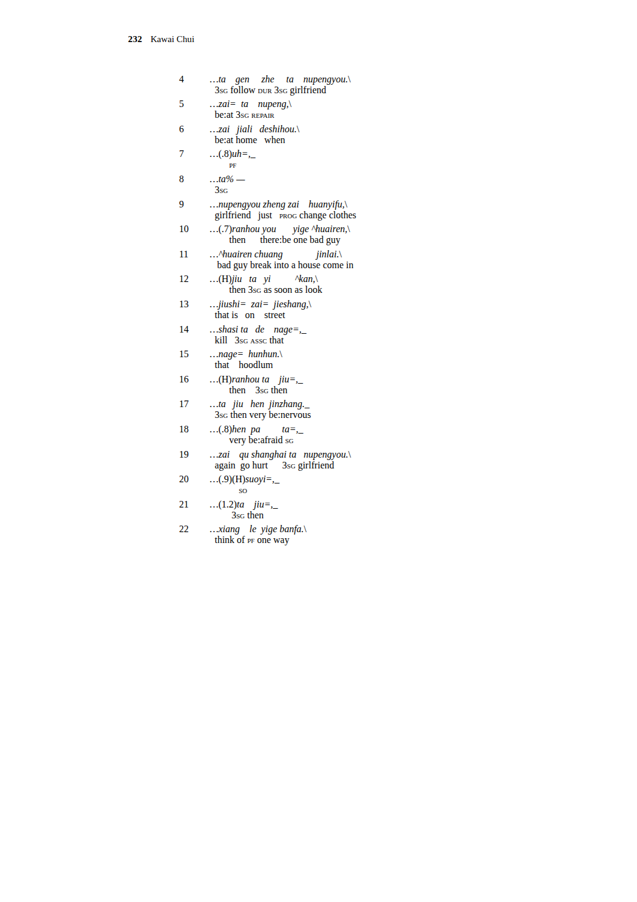232 Kawai Chui
4 …ta gen zhe ta nupengyou.\ 3sg follow dur 3sg girlfriend
5 …zai= ta nupeng,\ be:at 3sg repair
6 …zai jiali deshihou.\ be:at home when
7 …(.8) uh=,_ pf
8 …ta% — 3sg
9 …nupengyou zheng zai huanyifu,\ girlfriend just prog change clothes
10 …(.7) ranhou you yige ^huairen,\ then there:be one bad guy
11 …^huairen chuang jinlai.\ bad guy break into a house come in
12 …(H) jiu ta yi ^kan,\ then 3sg as soon as look
13 …jiushi= zai= jieshang,\ that is on street
14 …shasi ta de nage=,_ kill 3sg assc that
15 …nage= hunhun.\ that hoodlum
16 …(H) ranhou ta jiu=,_ then 3sg then
17 …ta jiu hen jinzhang._ 3sg then very be:nervous
18 …(.8) hen pa ta=,_ very be:afraid sg
19 …zai qu shanghai ta nupengyou.\ again go hurt 3sg girlfriend
20 …(.9)(H) suoyi=,_ so
21 …(1.2) ta jiu=,_ 3sg then
22 …xiang le yige banfa.\ think of pf one way